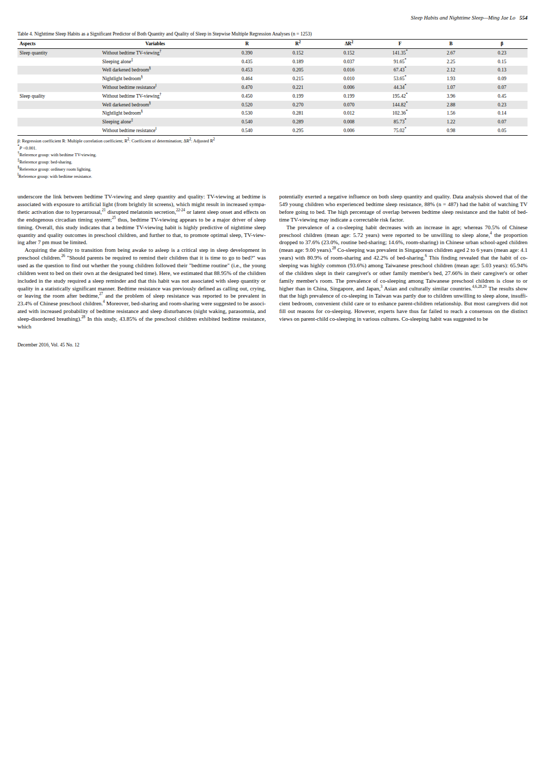Sleep Habits and Nighttime Sleep—Ming Jae Lo 554
Table 4. Nighttime Sleep Habits as a Significant Predictor of Both Quantity and Quality of Sleep in Stepwise Multiple Regression Analyses (n = 1253)
| Aspects | Variables | R | R 2 | ΔR 2 | F | B | β |
| --- | --- | --- | --- | --- | --- | --- | --- |
| Sleep quantity | Without bedtime TV-viewing † | 0.390 | 0.152 | 0.152 | 141.35 * | 2.67 | 0.23 |
| | Sleeping alone ‡ | 0.435 | 0.189 | 0.037 | 91.65 * | 2.25 | 0.15 |
| | Well darkened bedroom § | 0.453 | 0.205 | 0.016 | 67.43 * | 2.12 | 0.13 |
| | Nightlight bedroom § | 0.464 | 0.215 | 0.010 | 53.65 * | 1.93 | 0.09 |
| | Without bedtime resistance ǁ | 0.470 | 0.221 | 0.006 | 44.34 * | 1.07 | 0.07 |
| Sleep quality | Without bedtime TV-viewing † | 0.450 | 0.199 | 0.199 | 195.42 * | 3.96 | 0.45 |
| | Well darkened bedroom § | 0.520 | 0.270 | 0.070 | 144.82 * | 2.88 | 0.23 |
| | Nightlight bedroom § | 0.530 | 0.281 | 0.012 | 102.36 * | 1.56 | 0.14 |
| | Sleeping alone ‡ | 0.540 | 0.289 | 0.008 | 85.73 * | 1.22 | 0.07 |
| | Without bedtime resistance ǁ | 0.540 | 0.295 | 0.006 | 75.02 * | 0.98 | 0.05 |
β: Regression coefficient R: Multiple correlation coefficient; R2: Coefficient of determination; ΔR2: Adjusted R2
*P <0.001.
†Reference group: with bedtime TV-viewing.
‡Reference group: bed-sharing.
§Reference group: ordinary room lighting.
ǁReference group: with bedtime resistance.
underscore the link between bedtime TV-viewing and sleep quantity and quality: TV-viewing at bedtime is associated with exposure to artificial light (from brightly lit screens), which might result in increased sympathetic activation due to hyperarousal,21 disrupted melatonin secretion,22-24 or latent sleep onset and effects on the endogenous circadian timing system;25 thus, bedtime TV-viewing appears to be a major driver of sleep timing. Overall, this study indicates that a bedtime TV-viewing habit is highly predictive of nighttime sleep quantity and quality outcomes in preschool children, and further to that, to promote optimal sleep, TV-viewing after 7 pm must be limited.
Acquiring the ability to transition from being awake to asleep is a critical step in sleep development in preschool children.26 "Should parents be required to remind their children that it is time to go to bed?" was used as the question to find out whether the young children followed their "bedtime routine" (i.e., the young children went to bed on their own at the designated bed time). Here, we estimated that 88.95% of the children included in the study required a sleep reminder and that this habit was not associated with sleep quantity or quality in a statistically significant manner. Bedtime resistance was previously defined as calling out, crying, or leaving the room after bedtime,27 and the problem of sleep resistance was reported to be prevalent in 23.4% of Chinese preschool children.4 Moreover, bed-sharing and room-sharing were suggested to be associated with increased probability of bedtime resistance and sleep disturbances (night waking, parasomnia, and sleep-disordered breathing).28 In this study, 43.85% of the preschool children exhibited bedtime resistance, which
potentially exerted a negative influence on both sleep quantity and quality. Data analysis showed that of the 549 young children who experienced bedtime sleep resistance, 88% (n = 487) had the habit of watching TV before going to bed. The high percentage of overlap between bedtime sleep resistance and the habit of bedtime TV-viewing may indicate a correctable risk factor.
The prevalence of a co-sleeping habit decreases with an increase in age; whereas 70.5% of Chinese preschool children (mean age: 5.72 years) were reported to be unwilling to sleep alone,4 the proportion dropped to 37.6% (23.0%, routine bed-sharing; 14.6%, room-sharing) in Chinese urban school-aged children (mean age: 9.00 years).28 Co-sleeping was prevalent in Singaporean children aged 2 to 6 years (mean age: 4.1 years) with 80.9% of room-sharing and 42.2% of bed-sharing.6 This finding revealed that the habit of co-sleeping was highly common (93.6%) among Taiwanese preschool children (mean age: 5.03 years): 65.94% of the children slept in their caregiver's or other family member's bed, 27.66% in their caregiver's or other family member's room. The prevalence of co-sleeping among Taiwanese preschool children is close to or higher than in China, Singapore, and Japan,3 Asian and culturally similar countries.4,6,28,29 The results show that the high prevalence of co-sleeping in Taiwan was partly due to children unwilling to sleep alone, insufficient bedroom, convenient child care or to enhance parent-children relationship. But most caregivers did not fill out reasons for co-sleeping. However, experts have thus far failed to reach a consensus on the distinct views on parent-child co-sleeping in various cultures. Co-sleeping habit was suggested to be
December 2016, Vol. 45 No. 12